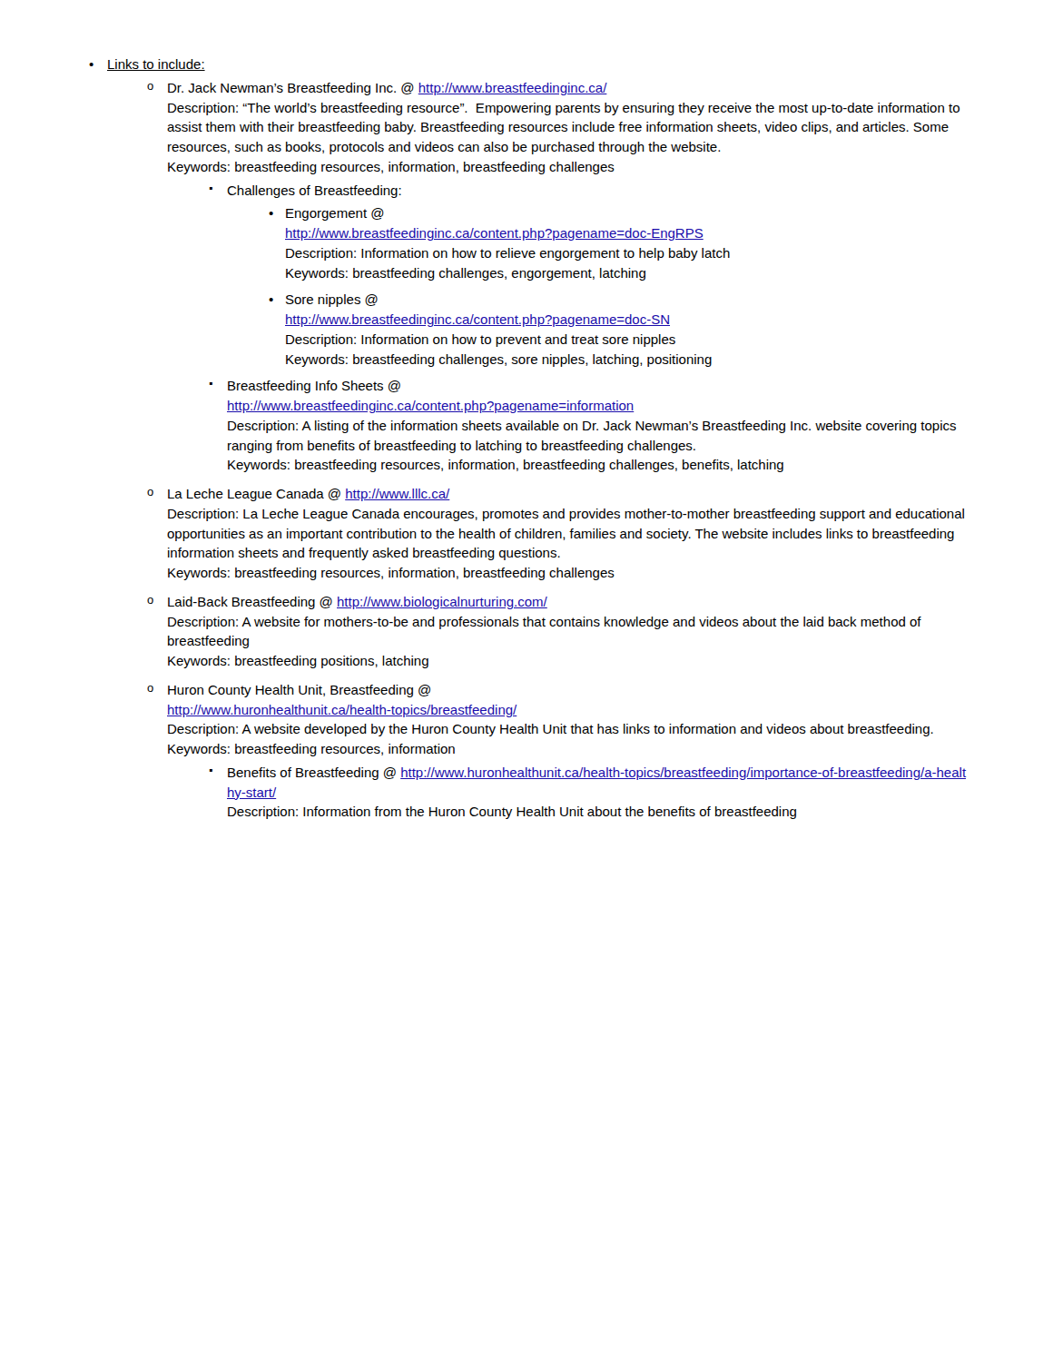Links to include:
Dr. Jack Newman’s Breastfeeding Inc. @ http://www.breastfeedinginc.ca/
Description: “The world’s breastfeeding resource”. Empowering parents by ensuring they receive the most up-to-date information to assist them with their breastfeeding baby. Breastfeeding resources include free information sheets, video clips, and articles. Some resources, such as books, protocols and videos can also be purchased through the website.
Keywords: breastfeeding resources, information, breastfeeding challenges
Challenges of Breastfeeding:
Engorgement @
http://www.breastfeedinginc.ca/content.php?pagename=doc-EngRPS
Description: Information on how to relieve engorgement to help baby latch
Keywords: breastfeeding challenges, engorgement, latching
Sore nipples @
http://www.breastfeedinginc.ca/content.php?pagename=doc-SN
Description: Information on how to prevent and treat sore nipples
Keywords: breastfeeding challenges, sore nipples, latching, positioning
Breastfeeding Info Sheets @
http://www.breastfeedinginc.ca/content.php?pagename=information
Description: A listing of the information sheets available on Dr. Jack Newman’s Breastfeeding Inc. website covering topics ranging from benefits of breastfeeding to latching to breastfeeding challenges.
Keywords: breastfeeding resources, information, breastfeeding challenges, benefits, latching
La Leche League Canada @ http://www.lllc.ca/
Description: La Leche League Canada encourages, promotes and provides mother-to-mother breastfeeding support and educational opportunities as an important contribution to the health of children, families and society. The website includes links to breastfeeding information sheets and frequently asked breastfeeding questions.
Keywords: breastfeeding resources, information, breastfeeding challenges
Laid-Back Breastfeeding @ http://www.biologicalnurturing.com/
Description: A website for mothers-to-be and professionals that contains knowledge and videos about the laid back method of breastfeeding
Keywords: breastfeeding positions, latching
Huron County Health Unit, Breastfeeding @
http://www.huronhealthunit.ca/health-topics/breastfeeding/
Description: A website developed by the Huron County Health Unit that has links to information and videos about breastfeeding.
Keywords: breastfeeding resources, information
Benefits of Breastfeeding @ http://www.huronhealthunit.ca/health-topics/breastfeeding/importance-of-breastfeeding/a-healthy-start/
Description: Information from the Huron County Health Unit about the benefits of breastfeeding